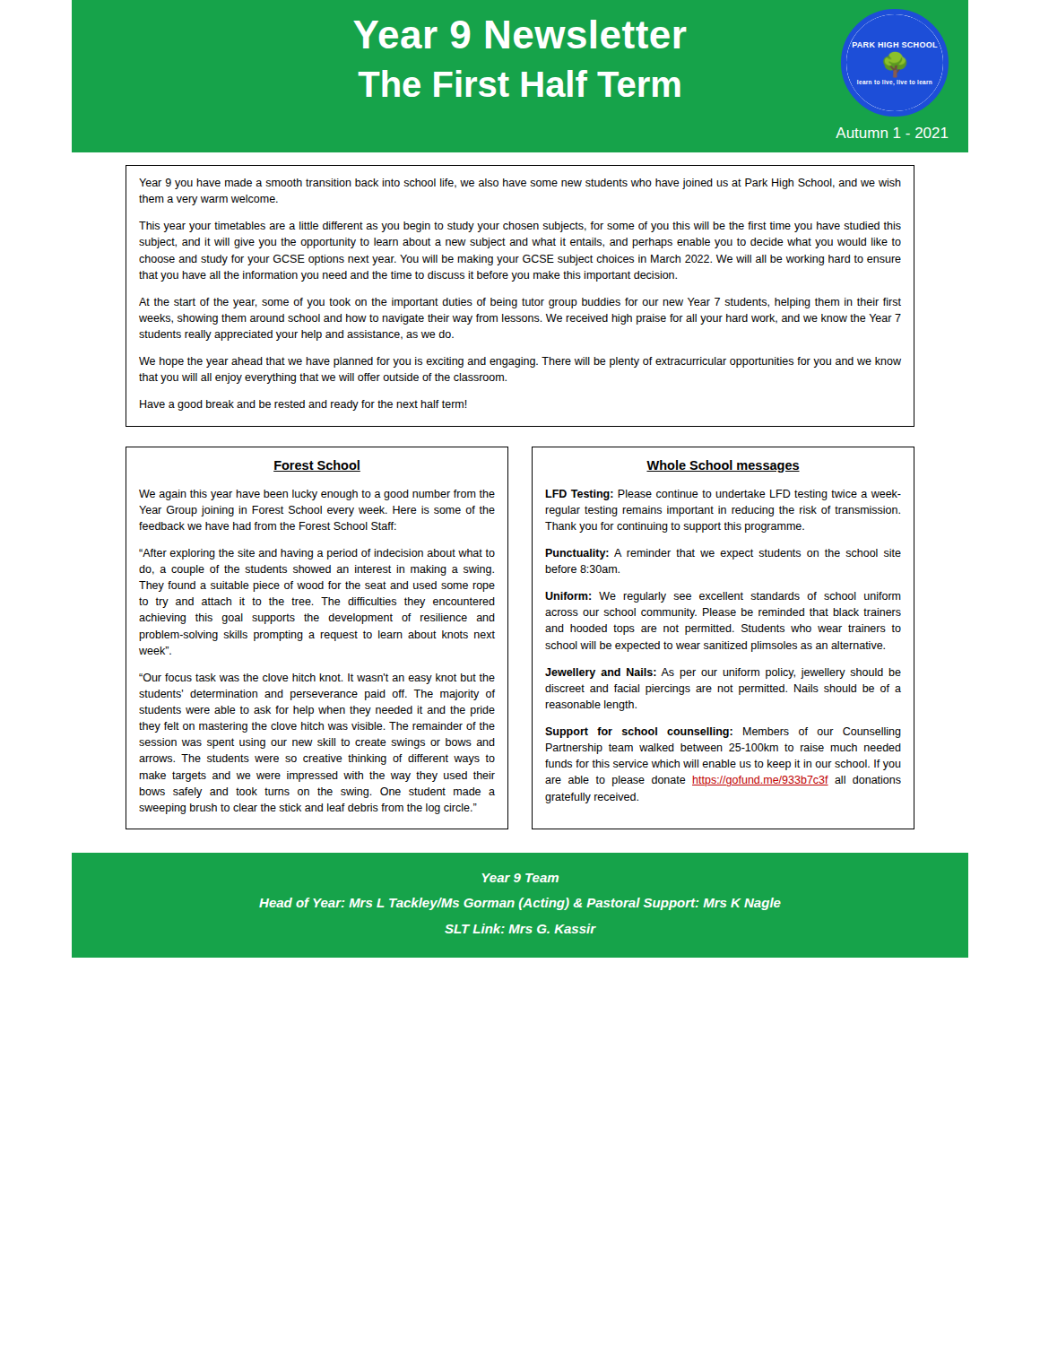Year 9 Newsletter
The First Half Term
Autumn 1 - 2021
PARK HIGH SCHOOL
🌳
learn to live, live to learn
Year 9 you have made a smooth transition back into school life, we also have some new students who have joined us at Park High School, and we wish them a very warm welcome.
This year your timetables are a little different as you begin to study your chosen subjects, for some of you this will be the first time you have studied this subject, and it will give you the opportunity to learn about a new subject and what it entails, and perhaps enable you to decide what you would like to choose and study for your GCSE options next year. You will be making your GCSE subject choices in March 2022. We will all be working hard to ensure that you have all the information you need and the time to discuss it before you make this important decision.
At the start of the year, some of you took on the important duties of being tutor group buddies for our new Year 7 students, helping them in their first weeks, showing them around school and how to navigate their way from lessons. We received high praise for all your hard work, and we know the Year 7 students really appreciated your help and assistance, as we do.
We hope the year ahead that we have planned for you is exciting and engaging. There will be plenty of extracurricular opportunities for you and we know that you will all enjoy everything that we will offer outside of the classroom.
Have a good break and be rested and ready for the next half term!
Forest School
We again this year have been lucky enough to a good number from the Year Group joining in Forest School every week. Here is some of the feedback we have had from the Forest School Staff:
“After exploring the site and having a period of indecision about what to do, a couple of the students showed an interest in making a swing. They found a suitable piece of wood for the seat and used some rope to try and attach it to the tree. The difficulties they encountered achieving this goal supports the development of resilience and problem-solving skills prompting a request to learn about knots next week”.
“Our focus task was the clove hitch knot. It wasn't an easy knot but the students' determination and perseverance paid off. The majority of students were able to ask for help when they needed it and the pride they felt on mastering the clove hitch was visible. The remainder of the session was spent using our new skill to create swings or bows and arrows. The students were so creative thinking of different ways to make targets and we were impressed with the way they used their bows safely and took turns on the swing. One student made a sweeping brush to clear the stick and leaf debris from the log circle.”
Whole School messages
LFD Testing: Please continue to undertake LFD testing twice a week- regular testing remains important in reducing the risk of transmission. Thank you for continuing to support this programme.
Punctuality: A reminder that we expect students on the school site before 8:30am.
Uniform: We regularly see excellent standards of school uniform across our school community. Please be reminded that black trainers and hooded tops are not permitted. Students who wear trainers to school will be expected to wear sanitized plimsoles as an alternative.
Jewellery and Nails: As per our uniform policy, jewellery should be discreet and facial piercings are not permitted. Nails should be of a reasonable length.
Support for school counselling: Members of our Counselling Partnership team walked between 25-100km to raise much needed funds for this service which will enable us to keep it in our school. If you are able to please donate https://gofund.me/933b7c3f all donations gratefully received.
Year 9 Team
Head of Year: Mrs L Tackley/Ms Gorman (Acting) & Pastoral Support: Mrs K Nagle
SLT Link: Mrs G. Kassir